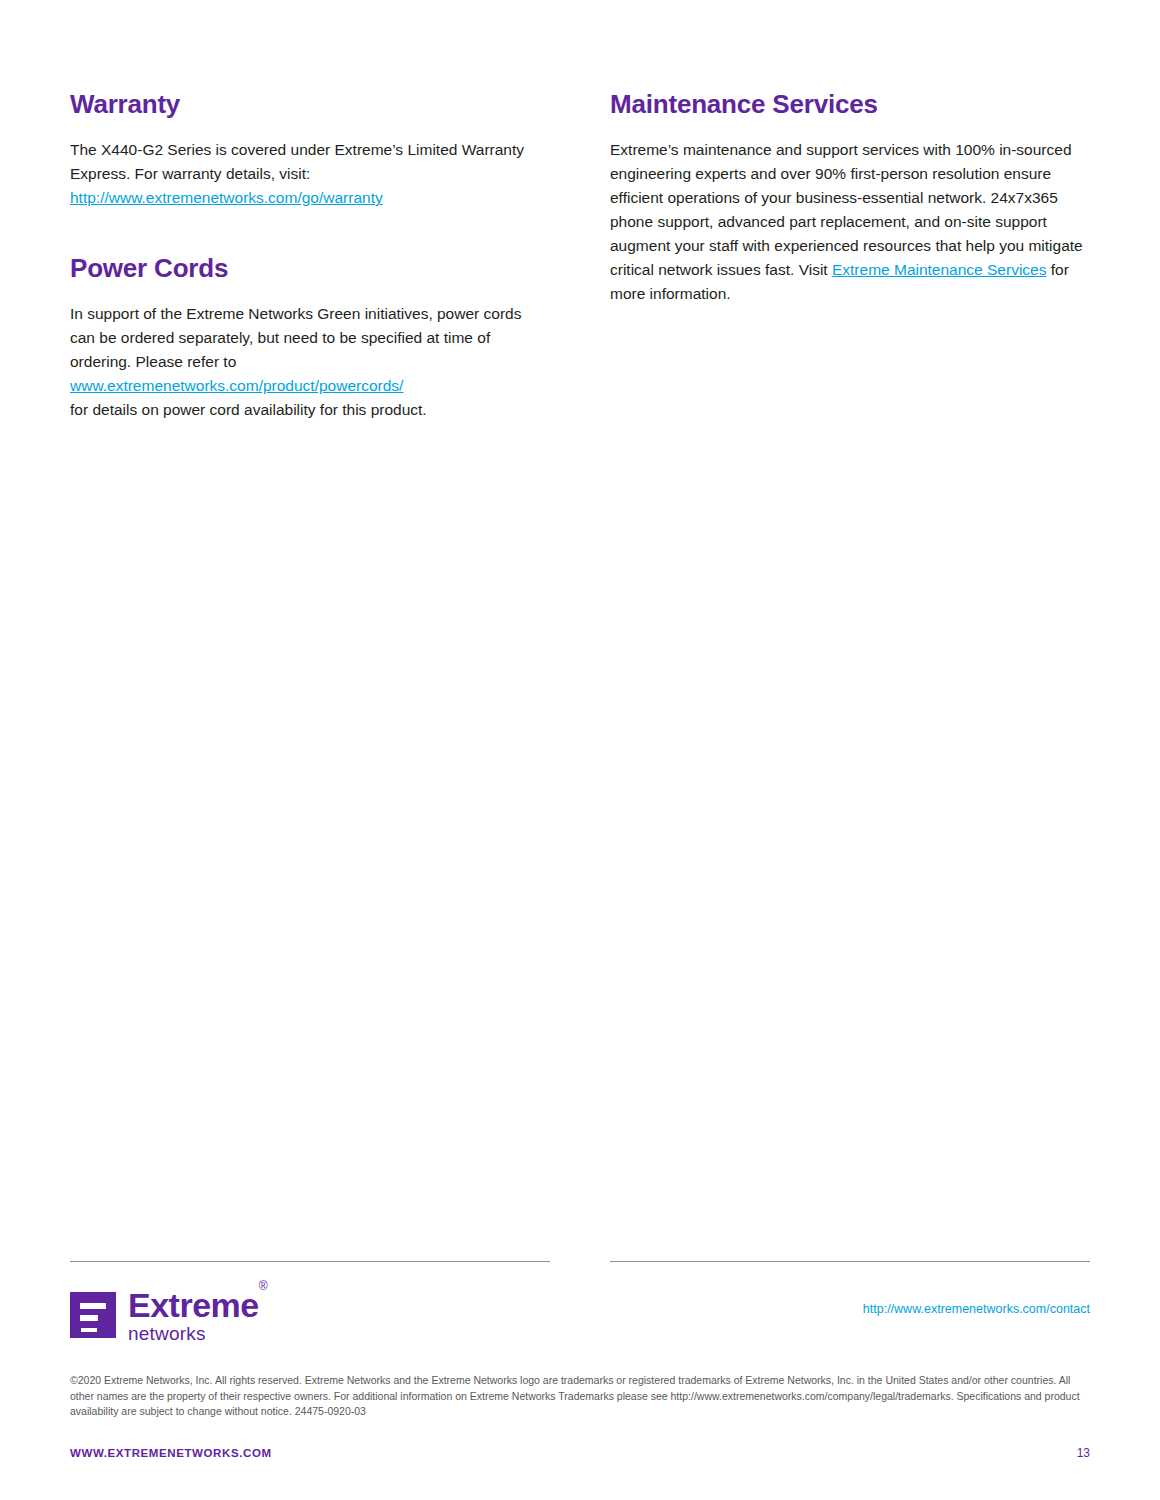Warranty
The X440-G2 Series is covered under Extreme’s Limited Warranty Express. For warranty details, visit:
http://www.extremenetworks.com/go/warranty
Power Cords
In support of the Extreme Networks Green initiatives, power cords can be ordered separately, but need to be specified at time of ordering. Please refer to
www.extremenetworks.com/product/powercords/
for details on power cord availability for this product.
Maintenance Services
Extreme’s maintenance and support services with 100% in-sourced engineering experts and over 90% first-person resolution ensure efficient operations of your business-essential network. 24x7x365 phone support, advanced part replacement, and on-site support augment your staff with experienced resources that help you mitigate critical network issues fast. Visit Extreme Maintenance Services for more information.
Extreme® networks
http://www.extremenetworks.com/contact
©2020 Extreme Networks, Inc. All rights reserved. Extreme Networks and the Extreme Networks logo are trademarks or registered trademarks of Extreme Networks, Inc. in the United States and/or other countries. All other names are the property of their respective owners. For additional information on Extreme Networks Trademarks please see http://www.extremenetworks.com/company/legal/trademarks. Specifications and product availability are subject to change without notice. 24475-0920-03
WWW.EXTREMENETWORKS.COM 13